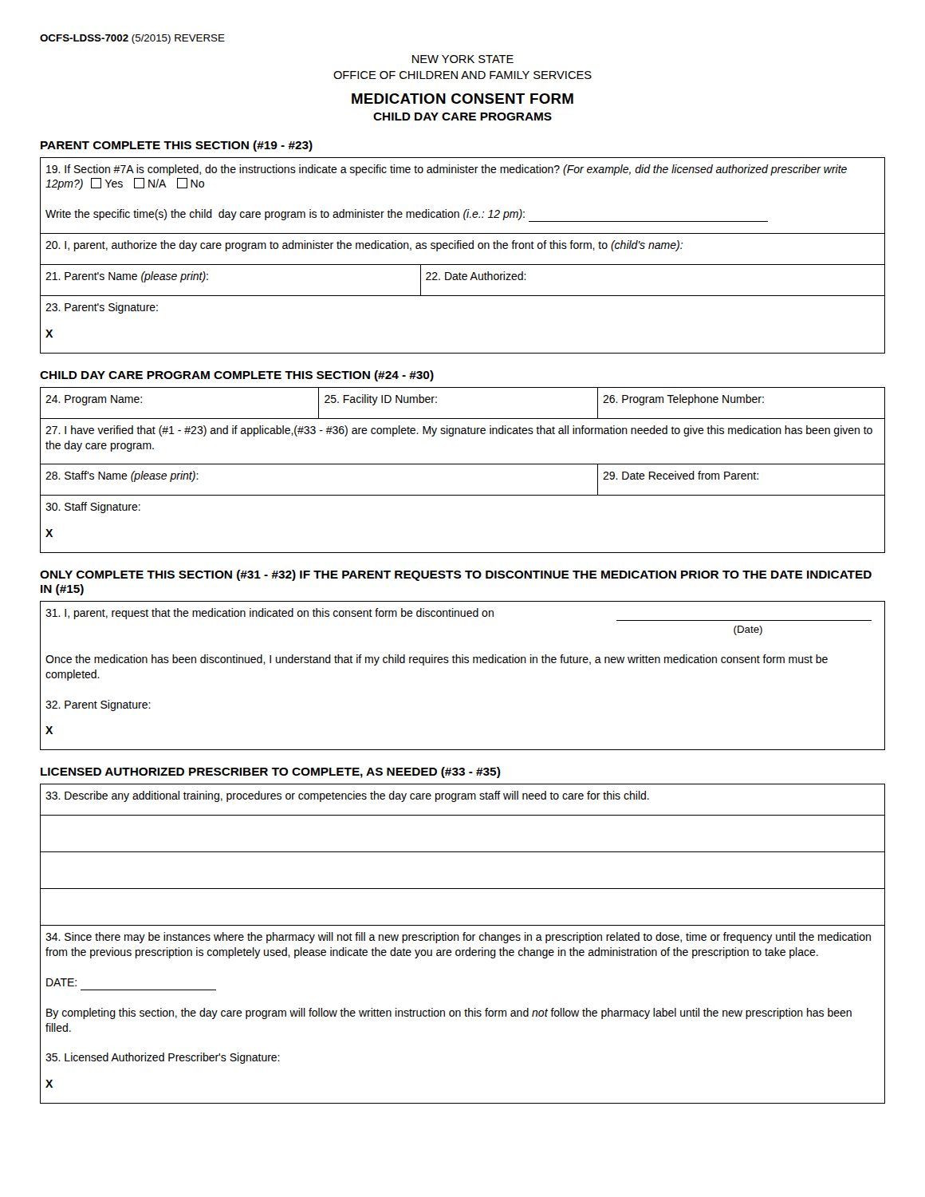OCFS-LDSS-7002 (5/2015) REVERSE
NEW YORK STATE
OFFICE OF CHILDREN AND FAMILY SERVICES
MEDICATION CONSENT FORM
CHILD DAY CARE PROGRAMS
PARENT COMPLETE THIS SECTION (#19 - #23)
| 19. If Section #7A is completed, do the instructions indicate a specific time to administer the medication? (For example, did the licensed authorized prescriber write 12pm?) Yes N/A No Write the specific time(s) the child day care program is to administer the medication (i.e.: 12 pm) : |
| 20. I, parent, authorize the day care program to administer the medication, as specified on the front of this form, to (child's name): |
| 21. Parent's Name (please print) : | 22. Date Authorized: |
| 23. Parent's Signature: X |
CHILD DAY CARE PROGRAM COMPLETE THIS SECTION (#24 - #30)
| 24. Program Name: | 25. Facility ID Number: | 26. Program Telephone Number: |
| 27. I have verified that (#1 - #23) and if applicable,(#33 - #36) are complete. My signature indicates that all information needed to give this medication has been given to the day care program. |
| 28. Staff's Name (please print) : | 29. Date Received from Parent: |
| 30. Staff Signature: X |
ONLY COMPLETE THIS SECTION (#31 - #32) IF THE PARENT REQUESTS TO DISCONTINUE THE MEDICATION PRIOR TO THE DATE INDICATED IN (#15)
| (Date) 31. I, parent, request that the medication indicated on this consent form be discontinued on Once the medication has been discontinued, I understand that if my child requires this medication in the future, a new written medication consent form must be completed. 32. Parent Signature: X |
LICENSED AUTHORIZED PRESCRIBER TO COMPLETE, AS NEEDED (#33 - #35)
| 33. Describe any additional training, procedures or competencies the day care program staff will need to care for this child. |
| 34. Since there may be instances where the pharmacy will not fill a new prescription for changes in a prescription related to dose, time or frequency until the medication from the previous prescription is completely used, please indicate the date you are ordering the change in the administration of the prescription to take place. DATE: By completing this section, the day care program will follow the written instruction on this form and not follow the pharmacy label until the new prescription has been filled. 35. Licensed Authorized Prescriber's Signature: X |